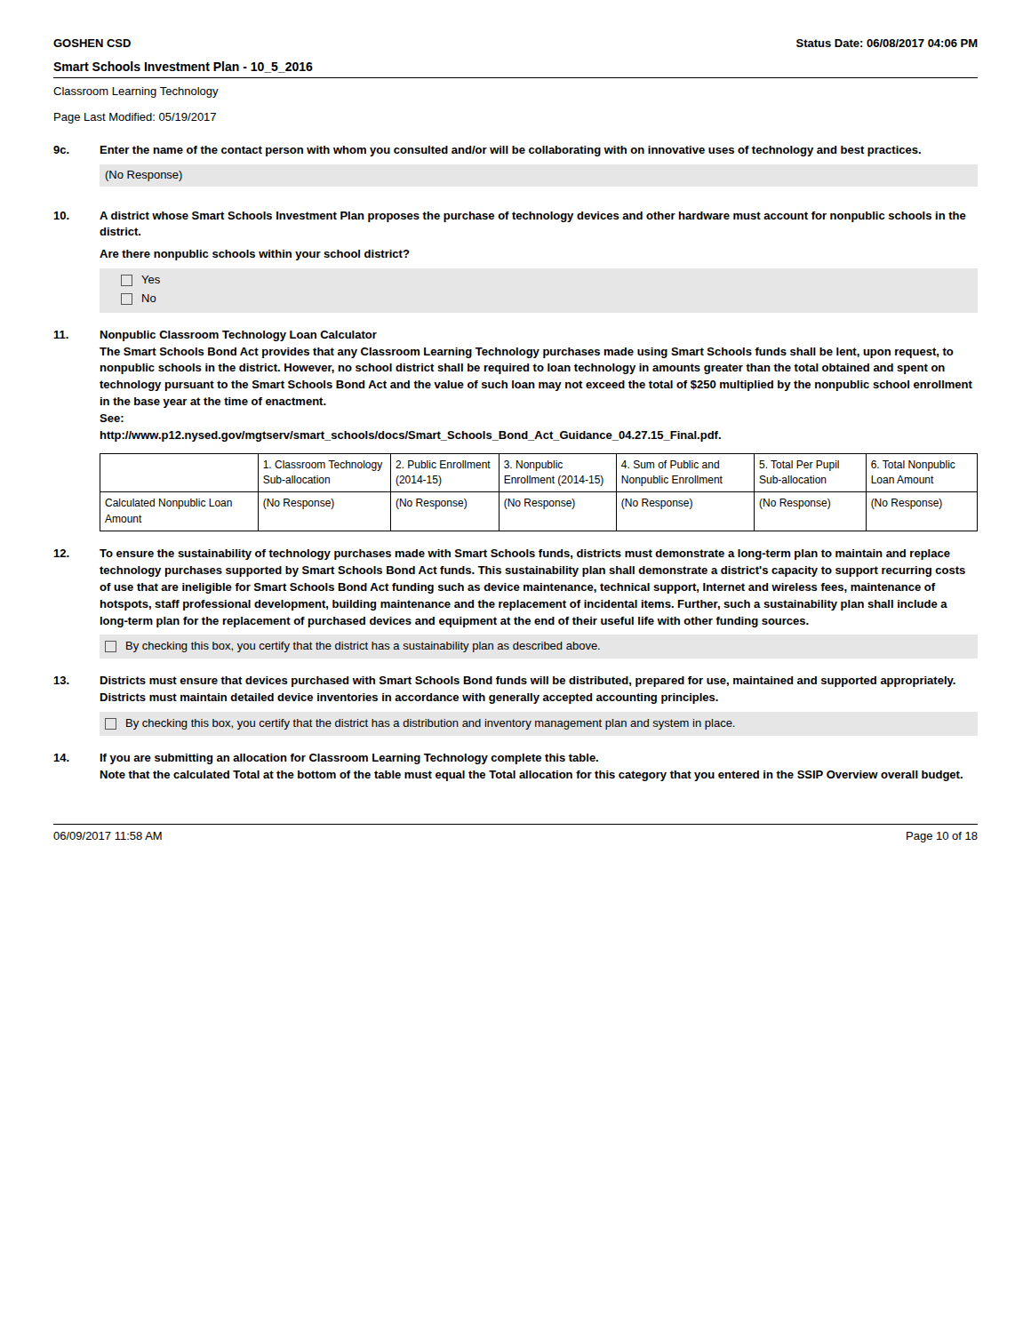GOSHEN CSD
Status Date: 06/08/2017 04:06 PM
Smart Schools Investment Plan - 10_5_2016
Classroom Learning Technology
Page Last Modified: 05/19/2017
9c.
Enter the name of the contact person with whom you consulted and/or will be collaborating with on innovative uses of technology and best practices.
(No Response)
10.
A district whose Smart Schools Investment Plan proposes the purchase of technology devices and other hardware must account for nonpublic schools in the district.
Are there nonpublic schools within your school district?
Yes
No
11.
Nonpublic Classroom Technology Loan Calculator
The Smart Schools Bond Act provides that any Classroom Learning Technology purchases made using Smart Schools funds shall be lent, upon request, to nonpublic schools in the district. However, no school district shall be required to loan technology in amounts greater than the total obtained and spent on technology pursuant to the Smart Schools Bond Act and the value of such loan may not exceed the total of $250 multiplied by the nonpublic school enrollment in the base year at the time of enactment.
See:
http://www.p12.nysed.gov/mgtserv/smart_schools/docs/Smart_Schools_Bond_Act_Guidance_04.27.15_Final.pdf.
| | 1. Classroom Technology Sub-allocation | 2. Public Enrollment (2014-15) | 3. Nonpublic Enrollment (2014-15) | 4. Sum of Public and Nonpublic Enrollment | 5. Total Per Pupil Sub-allocation | 6. Total Nonpublic Loan Amount |
| --- | --- | --- | --- | --- | --- | --- |
| Calculated Nonpublic Loan Amount | (No Response) | (No Response) | (No Response) | (No Response) | (No Response) | (No Response) |
12.
To ensure the sustainability of technology purchases made with Smart Schools funds, districts must demonstrate a long-term plan to maintain and replace technology purchases supported by Smart Schools Bond Act funds. This sustainability plan shall demonstrate a district's capacity to support recurring costs of use that are ineligible for Smart Schools Bond Act funding such as device maintenance, technical support, Internet and wireless fees, maintenance of hotspots, staff professional development, building maintenance and the replacement of incidental items. Further, such a sustainability plan shall include a long-term plan for the replacement of purchased devices and equipment at the end of their useful life with other funding sources.
By checking this box, you certify that the district has a sustainability plan as described above.
13.
Districts must ensure that devices purchased with Smart Schools Bond funds will be distributed, prepared for use, maintained and supported appropriately. Districts must maintain detailed device inventories in accordance with generally accepted accounting principles.
By checking this box, you certify that the district has a distribution and inventory management plan and system in place.
14.
If you are submitting an allocation for Classroom Learning Technology complete this table.
Note that the calculated Total at the bottom of the table must equal the Total allocation for this category that you entered in the SSIP Overview overall budget.
06/09/2017 11:58 AM
Page 10 of 18